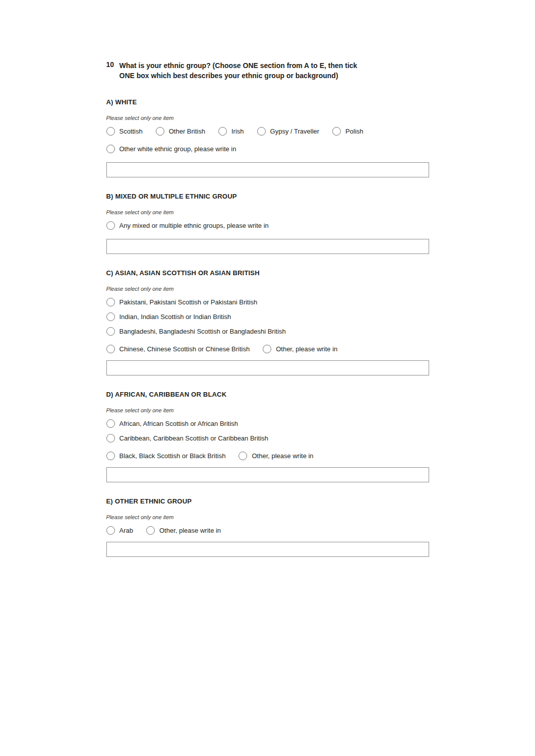10
What is your ethnic group? (Choose ONE section from A to E, then tick
ONE box which best describes your ethnic group or background)
A) WHITE
Please select only one item
Scottish
Other British
Irish
Gypsy / Traveller
Polish
Other white ethnic group, please write in
B) MIXED OR MULTIPLE ETHNIC GROUP
Please select only one item
Any mixed or multiple ethnic groups, please write in
C) ASIAN, ASIAN SCOTTISH OR ASIAN BRITISH
Please select only one item
Pakistani, Pakistani Scottish or Pakistani British
Indian, Indian Scottish or Indian British
Bangladeshi, Bangladeshi Scottish or Bangladeshi British
Chinese, Chinese Scottish or Chinese British
Other, please write in
D) AFRICAN, CARIBBEAN OR BLACK
Please select only one item
African, African Scottish or African British
Caribbean, Caribbean Scottish or Caribbean British
Black, Black Scottish or Black British
Other, please write in
E) OTHER ETHNIC GROUP
Please select only one item
Arab
Other, please write in